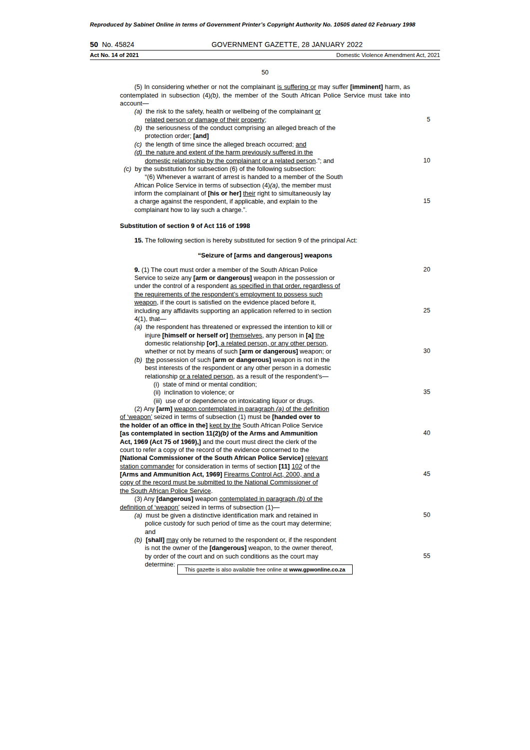Reproduced by Sabinet Online in terms of Government Printer’s Copyright Authority No. 10505 dated 02 February 1998
50 No. 45824
GOVERNMENT GAZETTE, 28 JANUARY 2022
Act No. 14 of 2021
Domestic Violence Amendment Act, 2021
50
(5) In considering whether or not the complainant is suffering or may suffer [imminent] harm, as contemplated in subsection (4)(b), the member of the South African Police Service must take into account—
(a) the risk to the safety, health or wellbeing of the complainant or
5
related person or damage of their property;
(b) the seriousness of the conduct comprising an alleged breach of the
protection order; [and]
(c) the length of time since the alleged breach occurred; and
(d) the nature and extent of the harm previously suffered in the
10
domestic relationship by the complainant or a related person.”; and
(c) by the substitution for subsection (6) of the following subsection:
“(6) Whenever a warrant of arrest is handed to a member of the South
African Police Service in terms of subsection (4)(a), the member must
inform the complainant of [his or her] their right to simultaneously lay
15
a charge against the respondent, if applicable, and explain to the
complainant how to lay such a charge.”.
Substitution of section 9 of Act 116 of 1998
15. The following section is hereby substituted for section 9 of the principal Act:
“Seizure of [arms and dangerous] weapons
20
9. (1) The court must order a member of the South African Police
Service to seize any [arm or dangerous] weapon in the possession or
under the control of a respondent as specified in that order, regardless of
the requirements of the respondent’s employment to possess such
weapon, if the court is satisfied on the evidence placed before it,
25
including any affidavits supporting an application referred to in section
4(1), that—
(a) the respondent has threatened or expressed the intention to kill or
injure [himself or herself or] themselves, any person in [a] the
domestic relationship [or], a related person, or any other person,
30
whether or not by means of such [arm or dangerous] weapon; or
(b) the possession of such [arm or dangerous] weapon is not in the
best interests of the respondent or any other person in a domestic
relationship or a related person, as a result of the respondent’s—
(i) state of mind or mental condition;
35
(ii) inclination to violence; or
(iii) use of or dependence on intoxicating liquor or drugs.
(2) Any [arm] weapon contemplated in paragraph (a) of the definition
of ‘weapon’ seized in terms of subsection (1) must be [handed over to
the holder of an office in the] kept by the South African Police Service
40
[as contemplated in section 11(2)(b) of the Arms and Ammunition
Act, 1969 (Act 75 of 1969),] and the court must direct the clerk of the
court to refer a copy of the record of the evidence concerned to the
[National Commissioner of the South African Police Service] relevant
station commander for consideration in terms of section [11] 102 of the
45
[Arms and Ammunition Act, 1969] Firearms Control Act, 2000, and a
copy of the record must be submitted to the National Commissioner of
the South African Police Service.
(3) Any [dangerous] weapon contemplated in paragraph (b) of the
definition of ‘weapon’ seized in terms of subsection (1)—
50
(a) must be given a distinctive identification mark and retained in
police custody for such period of time as the court may determine;
and
(b) [shall] may only be returned to the respondent or, if the respondent
is not the owner of the [dangerous] weapon, to the owner thereof,
55
by order of the court and on such conditions as the court may
determine:
This gazette is also available free online at www.gpwonline.co.za